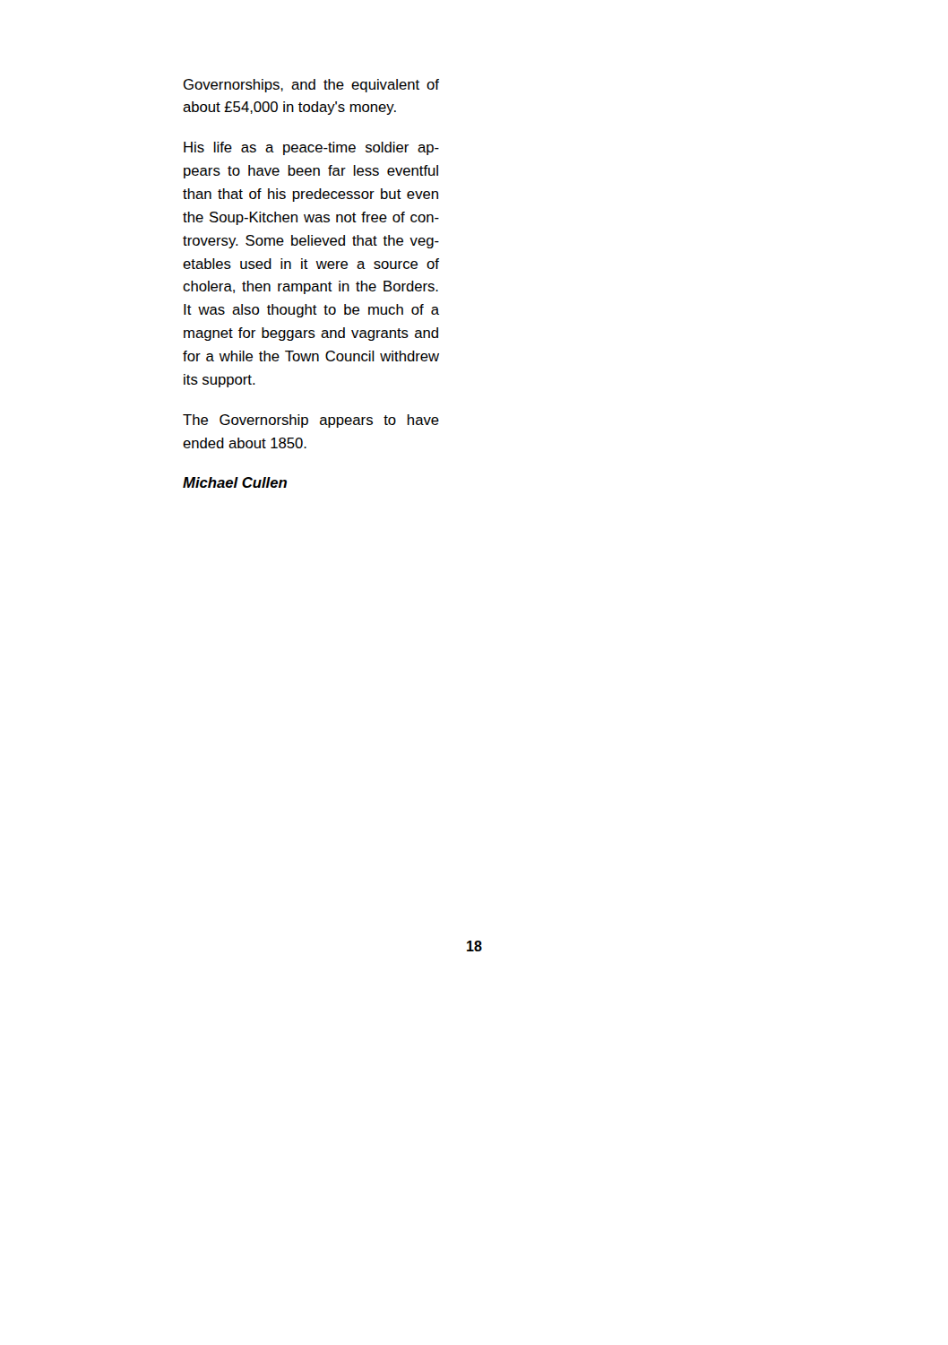Governorships, and the equivalent of about £54,000 in today's money.
His life as a peace-time soldier appears to have been far less eventful than that of his predecessor but even the Soup-Kitchen was not free of controversy. Some believed that the vegetables used in it were a source of cholera, then rampant in the Borders. It was also thought to be much of a magnet for beggars and vagrants and for a while the Town Council withdrew its support.
The Governorship appears to have ended about 1850.
Michael Cullen
18